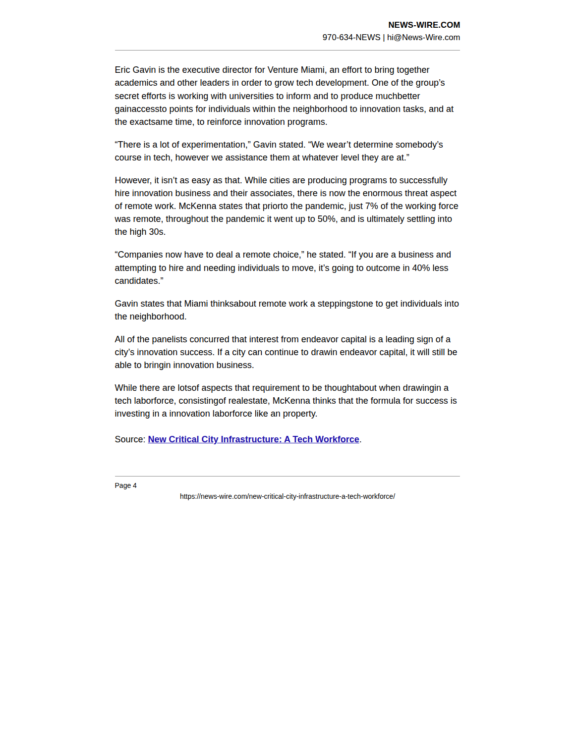NEWS-WIRE.COM
970-634-NEWS | hi@News-Wire.com
Eric Gavin is the executive director for Venture Miami, an effort to bring together academics and other leaders in order to grow tech development. One of the group’s secret efforts is working with universities to inform and to produce muchbetter gainaccessto points for individuals within the neighborhood to innovation tasks, and at the exactsame time, to reinforce innovation programs.
“There is a lot of experimentation,” Gavin stated. “We wear’t determine somebody’s course in tech, however we assistance them at whatever level they are at.”
However, it isn’t as easy as that. While cities are producing programs to successfully hire innovation business and their associates, there is now the enormous threat aspect of remote work. McKenna states that priorto the pandemic, just 7% of the working force was remote, throughout the pandemic it went up to 50%, and is ultimately settling into the high 30s.
“Companies now have to deal a remote choice,” he stated. “If you are a business and attempting to hire and needing individuals to move, it’s going to outcome in 40% less candidates.”
Gavin states that Miami thinksabout remote work a steppingstone to get individuals into the neighborhood.
All of the panelists concurred that interest from endeavor capital is a leading sign of a city’s innovation success. If a city can continue to drawin endeavor capital, it will still be able to bringin innovation business.
While there are lotsof aspects that requirement to be thoughtabout when drawingin a tech laborforce, consistingof realestate, McKenna thinks that the formula for success is investing in a innovation laborforce like an property.
Source: New Critical City Infrastructure: A Tech Workforce.
Page 4
https://news-wire.com/new-critical-city-infrastructure-a-tech-workforce/